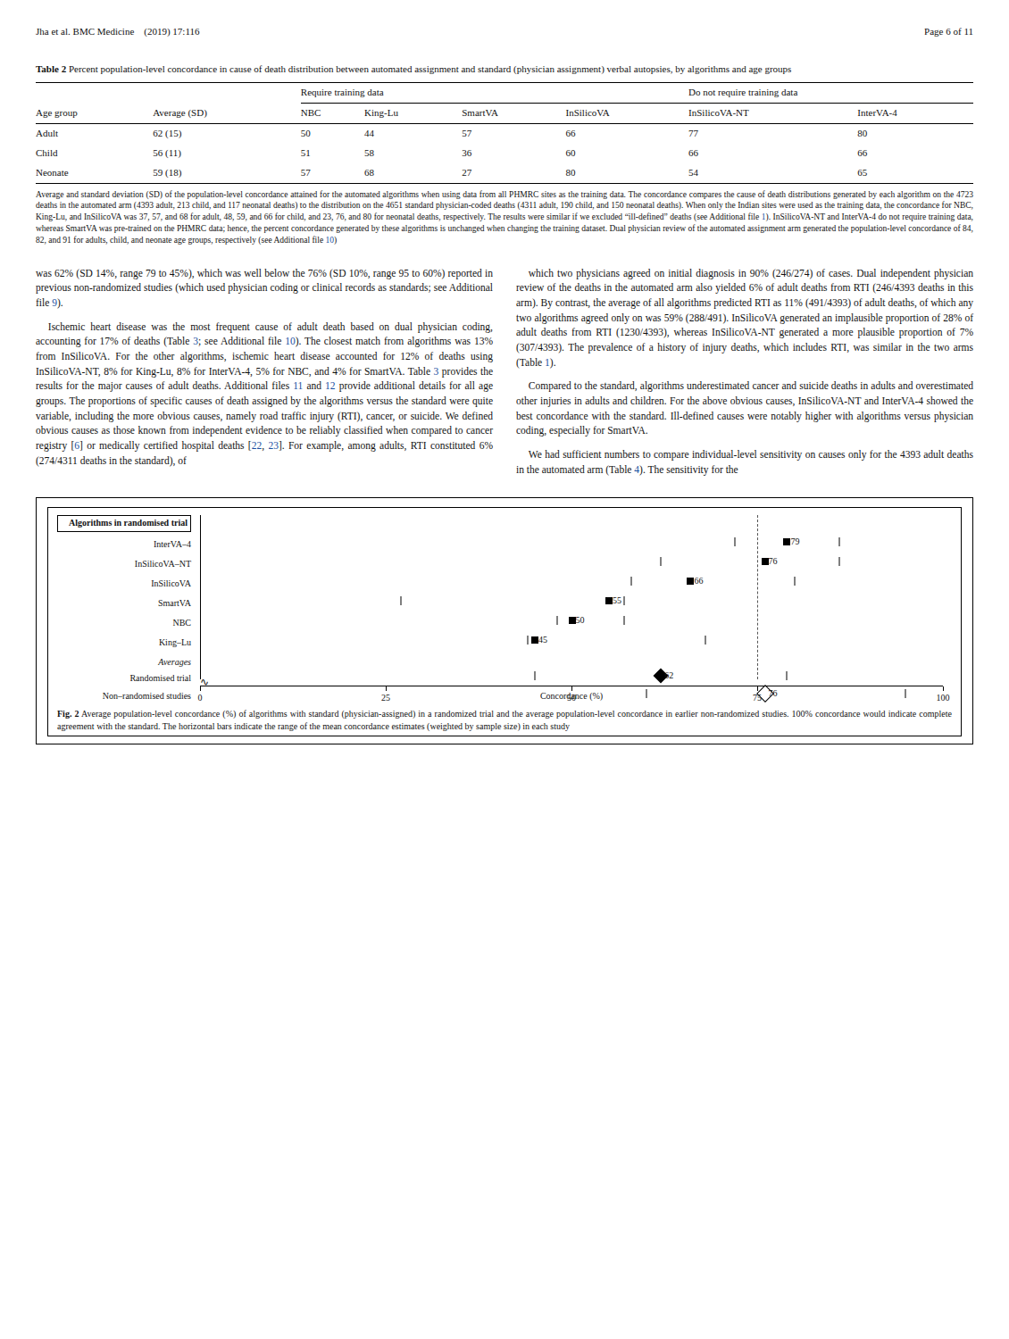Jha et al. BMC Medicine (2019) 17:116
Page 6 of 11
Table 2 Percent population-level concordance in cause of death distribution between automated assignment and standard (physician assignment) verbal autopsies, by algorithms and age groups
| | | Require training data | Do not require training data |
| --- | --- | --- | --- |
| Age group | Average (SD) | NBC | King-Lu | SmartVA | InSilicoVA | InSilicoVA-NT | InterVA-4 |
| Adult | 62 (15) | 50 | 44 | 57 | 66 | 77 | 80 |
| Child | 56 (11) | 51 | 58 | 36 | 60 | 66 | 66 |
| Neonate | 59 (18) | 57 | 68 | 27 | 80 | 54 | 65 |
Average and standard deviation (SD) of the population-level concordance attained for the automated algorithms when using data from all PHMRC sites as the training data. The concordance compares the cause of death distributions generated by each algorithm on the 4723 deaths in the automated arm (4393 adult, 213 child, and 117 neonatal deaths) to the distribution on the 4651 standard physician-coded deaths (4311 adult, 190 child, and 150 neonatal deaths). When only the Indian sites were used as the training data, the concordance for NBC, King-Lu, and InSilicoVA was 37, 57, and 68 for adult, 48, 59, and 66 for child, and 23, 76, and 80 for neonatal deaths, respectively. The results were similar if we excluded “ill-defined” deaths (see Additional file 1). InSilicoVA-NT and InterVA-4 do not require training data, whereas SmartVA was pre-trained on the PHMRC data; hence, the percent concordance generated by these algorithms is unchanged when changing the training dataset. Dual physician review of the automated assignment arm generated the population-level concordance of 84, 82, and 91 for adults, child, and neonate age groups, respectively (see Additional file 10)
was 62% (SD 14%, range 79 to 45%), which was well below the 76% (SD 10%, range 95 to 60%) reported in previous non-randomized studies (which used physician coding or clinical records as standards; see Additional file 9).
Ischemic heart disease was the most frequent cause of adult death based on dual physician coding, accounting for 17% of deaths (Table 3; see Additional file 10). The closest match from algorithms was 13% from InSilicoVA. For the other algorithms, ischemic heart disease accounted for 12% of deaths using InSilicoVA-NT, 8% for King-Lu, 8% for InterVA-4, 5% for NBC, and 4% for SmartVA. Table 3 provides the results for the major causes of adult deaths. Additional files 11 and 12 provide additional details for all age groups. The proportions of specific causes of death assigned by the algorithms versus the standard were quite variable, including the more obvious causes, namely road traffic injury (RTI), cancer, or suicide. We defined obvious causes as those known from independent evidence to be reliably classified when compared to cancer registry [6] or medically certified hospital deaths [22, 23]. For example, among adults, RTI constituted 6% (274/4311 deaths in the standard), of
which two physicians agreed on initial diagnosis in 90% (246/274) of cases. Dual independent physician review of the deaths in the automated arm also yielded 6% of adult deaths from RTI (246/4393 deaths in this arm). By contrast, the average of all algorithms predicted RTI as 11% (491/4393) of adult deaths, of which any two algorithms agreed only on was 59% (288/491). InSilicoVA generated an implausible proportion of 28% of adult deaths from RTI (1230/4393), whereas InSilicoVA-NT generated a more plausible proportion of 7% (307/4393). The prevalence of a history of injury deaths, which includes RTI, was similar in the two arms (Table 1).
Compared to the standard, algorithms underestimated cancer and suicide deaths in adults and overestimated other injuries in adults and children. For the above obvious causes, InSilicoVA-NT and InterVA-4 showed the best concordance with the standard. Ill-defined causes were notably higher with algorithms versus physician coding, especially for SmartVA.
We had sufficient numbers to compare individual-level sensitivity on causes only for the 4393 adult deaths in the automated arm (Table 4). The sensitivity for the
Algorithms in randomised trial
InterVA–4
InSilicoVA–NT
InSilicoVA
SmartVA
NBC
King–Lu
Averages
Randomised trial
Non–randomised studies
79
76
66
55
50
45
62
76
∿
0
25
50
75
100
Concordance (%)
Fig. 2 Average population-level concordance (%) of algorithms with standard (physician-assigned) in a randomized trial and the average population-level concordance in earlier non-randomized studies. 100% concordance would indicate complete agreement with the standard. The horizontal bars indicate the range of the mean concordance estimates (weighted by sample size) in each study